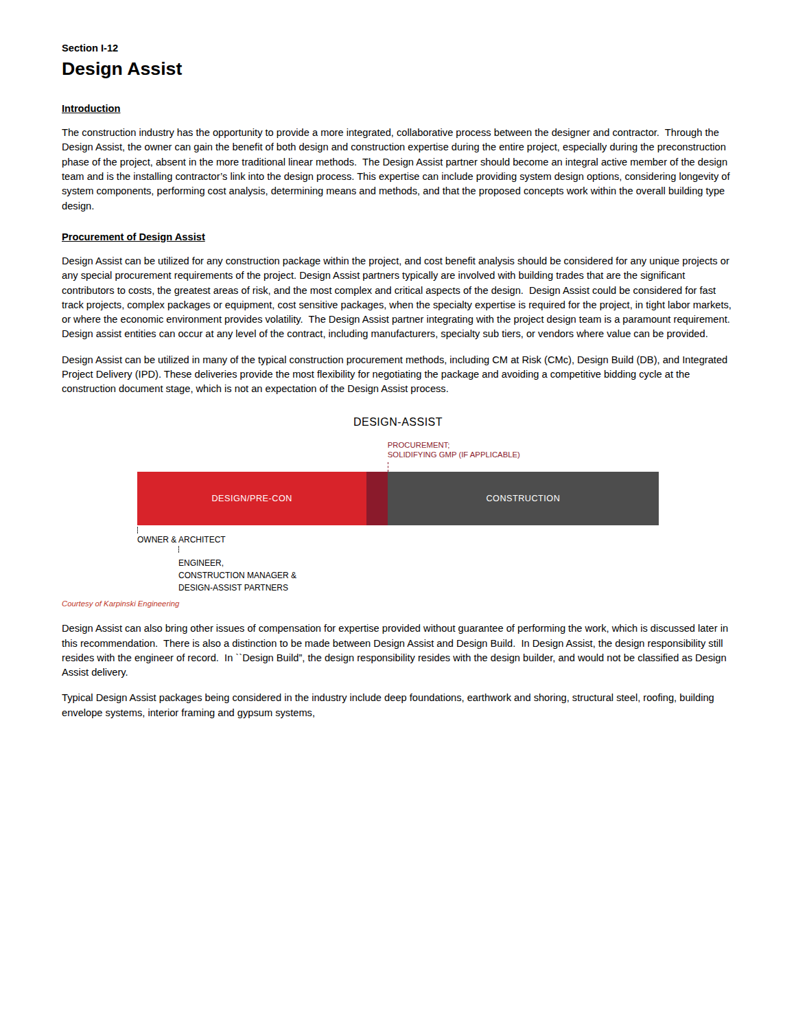Section I-12
Design Assist
Introduction
The construction industry has the opportunity to provide a more integrated, collaborative process between the designer and contractor. Through the Design Assist, the owner can gain the benefit of both design and construction expertise during the entire project, especially during the preconstruction phase of the project, absent in the more traditional linear methods. The Design Assist partner should become an integral active member of the design team and is the installing contractor’s link into the design process. This expertise can include providing system design options, considering longevity of system components, performing cost analysis, determining means and methods, and that the proposed concepts work within the overall building type design.
Procurement of Design Assist
Design Assist can be utilized for any construction package within the project, and cost benefit analysis should be considered for any unique projects or any special procurement requirements of the project. Design Assist partners typically are involved with building trades that are the significant contributors to costs, the greatest areas of risk, and the most complex and critical aspects of the design. Design Assist could be considered for fast track projects, complex packages or equipment, cost sensitive packages, when the specialty expertise is required for the project, in tight labor markets, or where the economic environment provides volatility. The Design Assist partner integrating with the project design team is a paramount requirement. Design assist entities can occur at any level of the contract, including manufacturers, specialty sub tiers, or vendors where value can be provided.
Design Assist can be utilized in many of the typical construction procurement methods, including CM at Risk (CMc), Design Build (DB), and Integrated Project Delivery (IPD). These deliveries provide the most flexibility for negotiating the package and avoiding a competitive bidding cycle at the construction document stage, which is not an expectation of the Design Assist process.
DESIGN-ASSIST
PROCUREMENT;
SOLIDIFYING GMP (IF APPLICABLE)
DESIGN/PRE-CON
CONSTRUCTION
OWNER & ARCHITECT
ENGINEER,
CONSTRUCTION MANAGER &
DESIGN-ASSIST PARTNERS
Courtesy of Karpinski Engineering
Design Assist can also bring other issues of compensation for expertise provided without guarantee of performing the work, which is discussed later in this recommendation. There is also a distinction to be made between Design Assist and Design Build. In Design Assist, the design responsibility still resides with the engineer of record. In ``Design Build”, the design responsibility resides with the design builder, and would not be classified as Design Assist delivery.
Typical Design Assist packages being considered in the industry include deep foundations, earthwork and shoring, structural steel, roofing, building envelope systems, interior framing and gypsum systems,